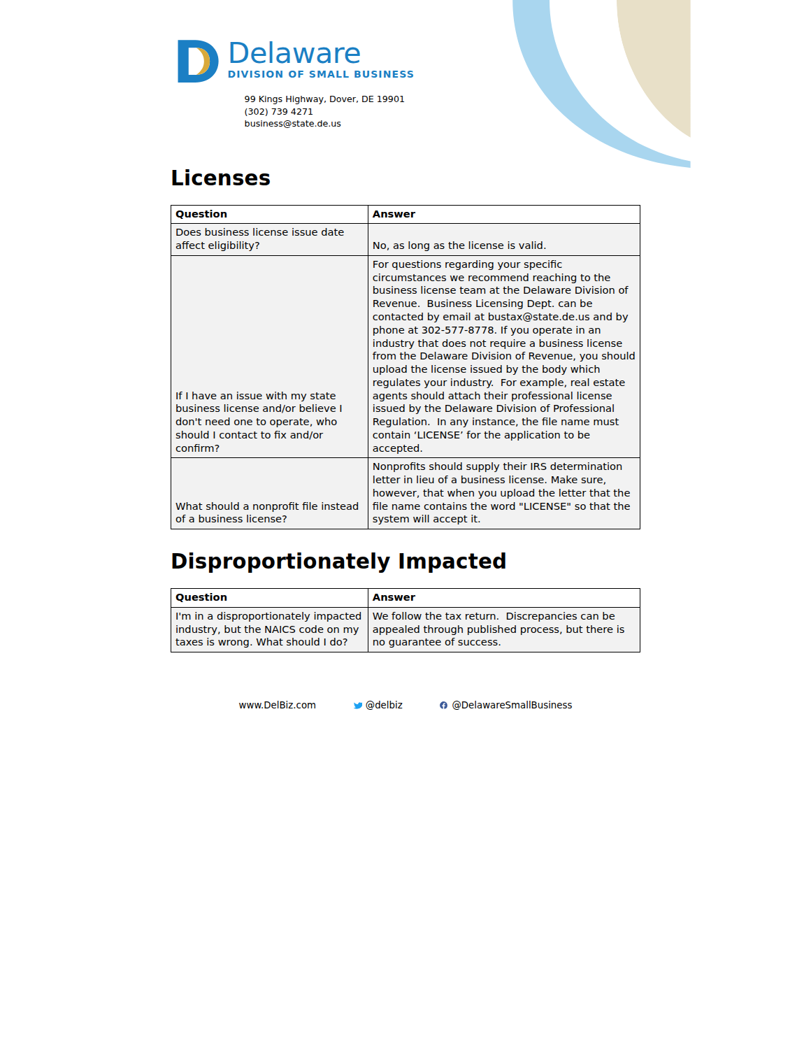Delaware
DIVISION OF SMALL BUSINESS
99 Kings Highway, Dover, DE 19901
(302) 739 4271
business@state.de.us
Licenses
| Question | Answer |
| --- | --- |
| Does business license issue date affect eligibility? | No, as long as the license is valid. |
| If I have an issue with my state business license and/or believe I don't need one to operate, who should I contact to fix and/or confirm? | For questions regarding your specific circumstances we recommend reaching to the business license team at the Delaware Division of Revenue. Business Licensing Dept. can be contacted by email at bustax@state.de.us and by phone at 302-577-8778. If you operate in an industry that does not require a business license from the Delaware Division of Revenue, you should upload the license issued by the body which regulates your industry. For example, real estate agents should attach their professional license issued by the Delaware Division of Professional Regulation. In any instance, the file name must contain ‘LICENSE’ for the application to be accepted. |
| What should a nonprofit file instead of a business license? | Nonprofits should supply their IRS determination letter in lieu of a business license. Make sure, however, that when you upload the letter that the file name contains the word "LICENSE" so that the system will accept it. |
Disproportionately Impacted
| Question | Answer |
| --- | --- |
| I'm in a disproportionately impacted industry, but the NAICS code on my taxes is wrong. What should I do? | We follow the tax return. Discrepancies can be appealed through published process, but there is no guarantee of success. |
www.DelBiz.com @delbiz @DelawareSmallBusiness